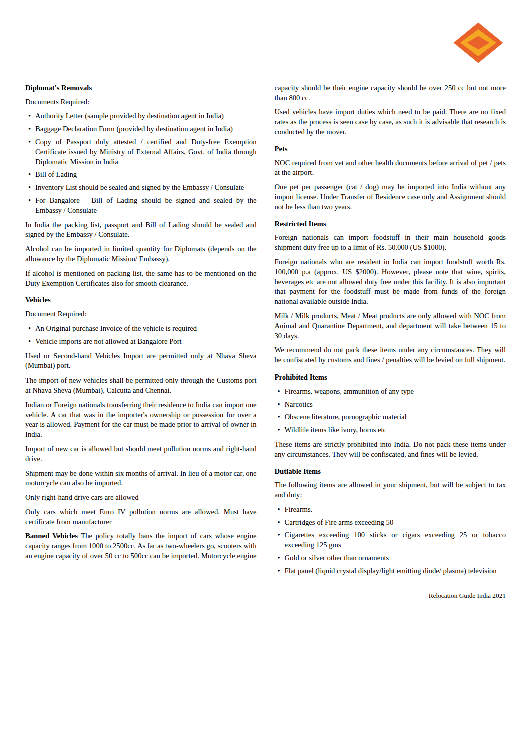Diplomat's Removals
Documents Required:
Authority Letter (sample provided by destination agent in India)
Baggage Declaration Form (provided by destination agent in India)
Copy of Passport duly attested / certified and Duty-free Exemption Certificate issued by Ministry of External Affairs, Govt. of India through Diplomatic Mission in India
Bill of Lading
Inventory List should be sealed and signed by the Embassy / Consulate
For Bangalore – Bill of Lading should be signed and sealed by the Embassy / Consulate
In India the packing list, passport and Bill of Lading should be sealed and signed by the Embassy / Consulate.
Alcohol can be imported in limited quantity for Diplomats (depends on the allowance by the Diplomatic Mission/ Embassy).
If alcohol is mentioned on packing list, the same has to be mentioned on the Duty Exemption Certificates also for smooth clearance.
Vehicles
Document Required:
An Original purchase Invoice of the vehicle is required
Vehicle imports are not allowed at Bangalore Port
Used or Second-hand Vehicles Import are permitted only at Nhava Sheva (Mumbai) port.
The import of new vehicles shall be permitted only through the Customs port at Nhava Sheva (Mumbai), Calcutta and Chennai.
Indian or Foreign nationals transferring their residence to India can import one vehicle. A car that was in the importer's ownership or possession for over a year is allowed. Payment for the car must be made prior to arrival of owner in India.
Import of new car is allowed but should meet pollution norms and right-hand drive.
Shipment may be done within six months of arrival. In lieu of a motor car, one motorcycle can also be imported.
Only right-hand drive cars are allowed
Only cars which meet Euro IV pollution norms are allowed. Must have certificate from manufacturer
Banned Vehicles The policy totally bans the import of cars whose engine capacity ranges from 1000 to 2500cc. As far as two-wheelers go, scooters with an engine capacity of over 50 cc to 500cc can be imported. Motorcycle engine capacity should be their engine capacity should be over 250 cc but not more than 800 cc.
Used vehicles have import duties which need to be paid. There are no fixed rates as the process is seen case by case, as such it is advisable that research is conducted by the mover.
Pets
NOC required from vet and other health documents before arrival of pet / pets at the airport.
One pet per passenger (cat / dog) may be imported into India without any import license. Under Transfer of Residence case only and Assignment should not be less than two years.
Restricted Items
Foreign nationals can import foodstuff in their main household goods shipment duty free up to a limit of Rs. 50,000 (US $1000).
Foreign nationals who are resident in India can import foodstuff worth Rs. 100,000 p.a (approx. US $2000). However, please note that wine, spirits, beverages etc are not allowed duty free under this facility. It is also important that payment for the foodstuff must be made from funds of the foreign national available outside India.
Milk / Milk products, Meat / Meat products are only allowed with NOC from Animal and Quarantine Department, and department will take between 15 to 30 days.
We recommend do not pack these items under any circumstances. They will be confiscated by customs and fines / penalties will be levied on full shipment.
Prohibited Items
Firearms, weapons, ammunition of any type
Narcotics
Obscene literature, pornographic material
Wildlife items like ivory, horns etc
These items are strictly prohibited into India. Do not pack these items under any circumstances. They will be confiscated, and fines will be levied.
Dutiable Items
The following items are allowed in your shipment, but will be subject to tax and duty:
Firearms.
Cartridges of Fire arms exceeding 50
Cigarettes exceeding 100 sticks or cigars exceeding 25 or tobacco exceeding 125 gms
Gold or silver other than ornaments
Flat panel (liquid crystal display/light emitting diode/ plasma) television
Relocation Guide India 2021